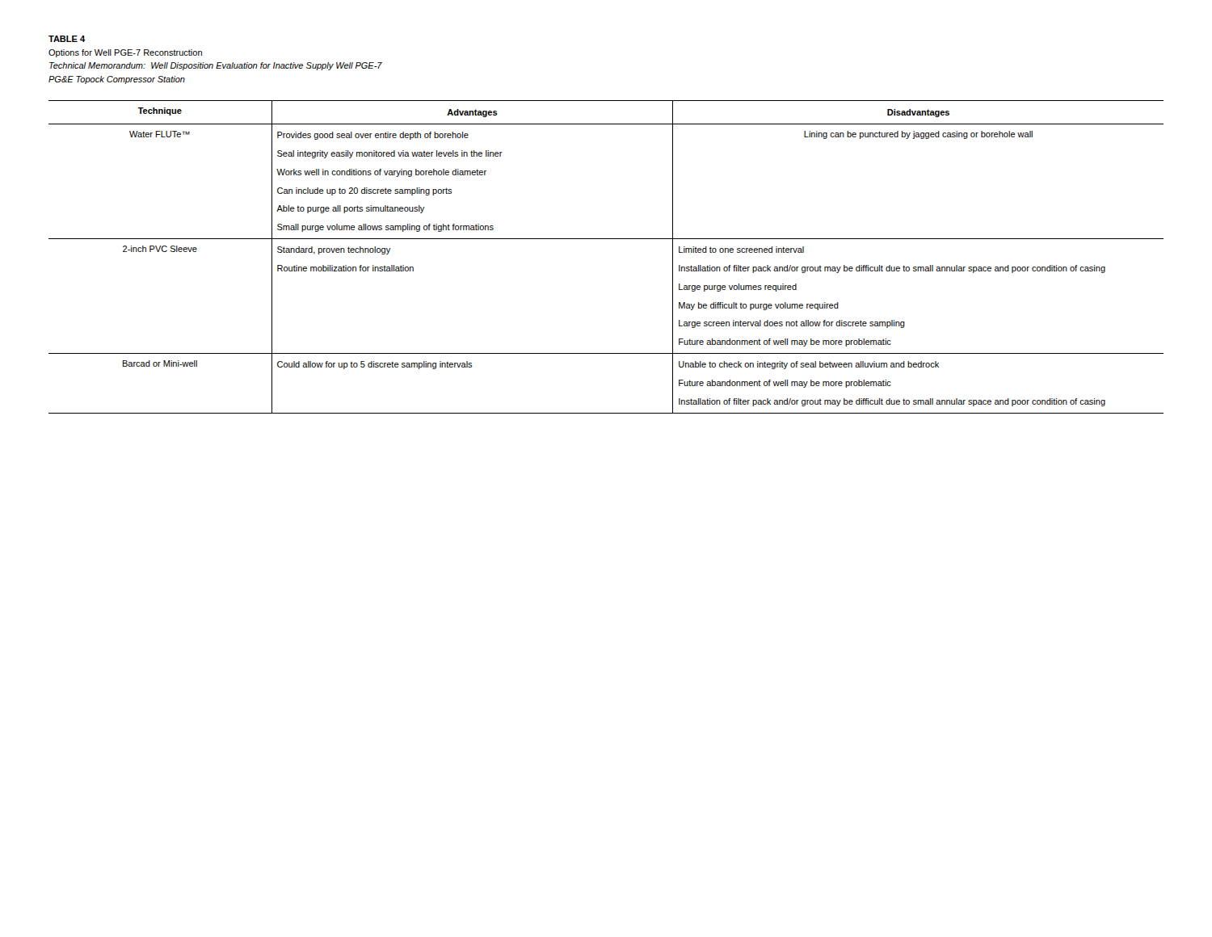TABLE 4
Options for Well PGE-7 Reconstruction
Technical Memorandum: Well Disposition Evaluation for Inactive Supply Well PGE-7
PG&E Topock Compressor Station
| Technique | Advantages | Disadvantages |
| --- | --- | --- |
| Water FLUTe™ | Provides good seal over entire depth of borehole Seal integrity easily monitored via water levels in the liner Works well in conditions of varying borehole diameter Can include up to 20 discrete sampling ports Able to purge all ports simultaneously Small purge volume allows sampling of tight formations | Lining can be punctured by jagged casing or borehole wall |
| 2-inch PVC Sleeve | Standard, proven technology Routine mobilization for installation | Limited to one screened interval Installation of filter pack and/or grout may be difficult due to small annular space and poor condition of casing Large purge volumes required May be difficult to purge volume required Large screen interval does not allow for discrete sampling Future abandonment of well may be more problematic |
| Barcad or Mini-well | Could allow for up to 5 discrete sampling intervals | Unable to check on integrity of seal between alluvium and bedrock Future abandonment of well may be more problematic Installation of filter pack and/or grout may be difficult due to small annular space and poor condition of casing |